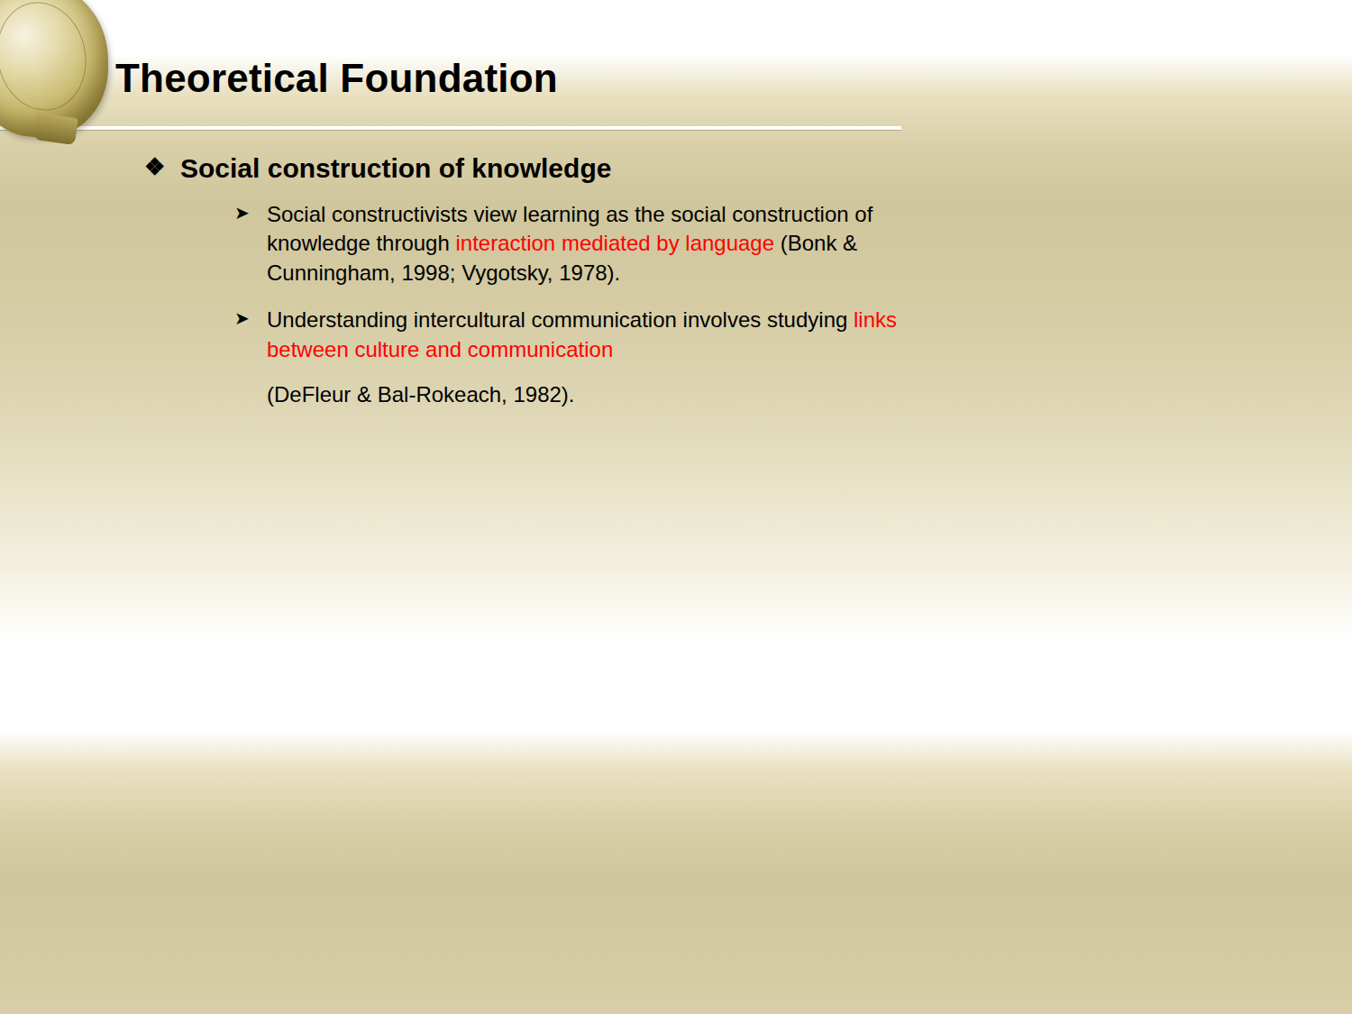Theoretical Foundation
Social construction of knowledge
Social constructivists view learning as the social construction of knowledge through interaction mediated by language (Bonk & Cunningham, 1998; Vygotsky, 1978).
Understanding intercultural communication involves studying links between culture and communication (DeFleur & Bal-Rokeach, 1982).